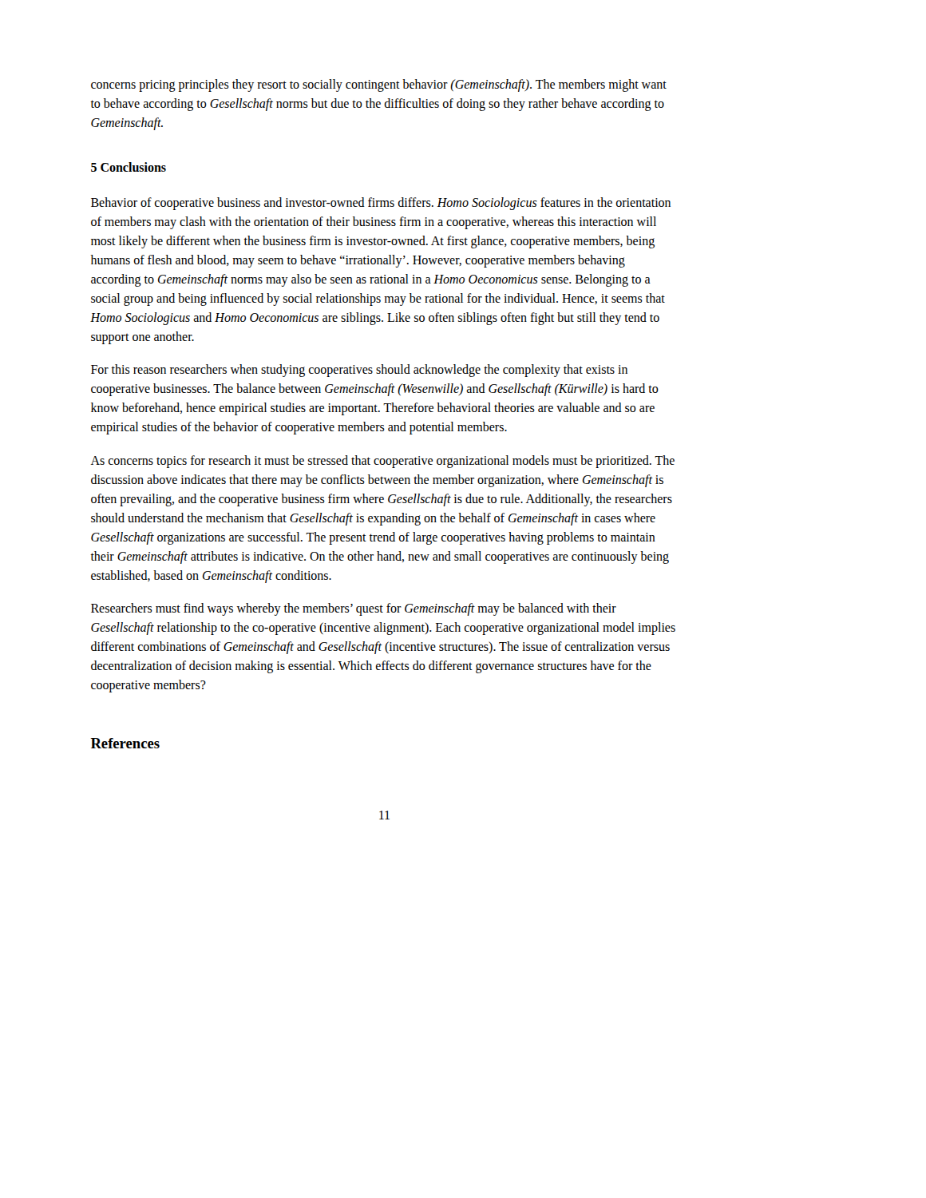concerns pricing principles they resort to socially contingent behavior (Gemeinschaft). The members might want to behave according to Gesellschaft norms but due to the difficulties of doing so they rather behave according to Gemeinschaft.
5 Conclusions
Behavior of cooperative business and investor-owned firms differs. Homo Sociologicus features in the orientation of members may clash with the orientation of their business firm in a cooperative, whereas this interaction will most likely be different when the business firm is investor-owned. At first glance, cooperative members, being humans of flesh and blood, may seem to behave “irrationally’. However, cooperative members behaving according to Gemeinschaft norms may also be seen as rational in a Homo Oeconomicus sense. Belonging to a social group and being influenced by social relationships may be rational for the individual. Hence, it seems that Homo Sociologicus and Homo Oeconomicus are siblings. Like so often siblings often fight but still they tend to support one another.
For this reason researchers when studying cooperatives should acknowledge the complexity that exists in cooperative businesses. The balance between Gemeinschaft (Wesenwille) and Gesellschaft (Kürwille) is hard to know beforehand, hence empirical studies are important. Therefore behavioral theories are valuable and so are empirical studies of the behavior of cooperative members and potential members.
As concerns topics for research it must be stressed that cooperative organizational models must be prioritized. The discussion above indicates that there may be conflicts between the member organization, where Gemeinschaft is often prevailing, and the cooperative business firm where Gesellschaft is due to rule. Additionally, the researchers should understand the mechanism that Gesellschaft is expanding on the behalf of Gemeinschaft in cases where Gesellschaft organizations are successful. The present trend of large cooperatives having problems to maintain their Gemeinschaft attributes is indicative. On the other hand, new and small cooperatives are continuously being established, based on Gemeinschaft conditions.
Researchers must find ways whereby the members’ quest for Gemeinschaft may be balanced with their Gesellschaft relationship to the co-operative (incentive alignment). Each cooperative organizational model implies different combinations of Gemeinschaft and Gesellschaft (incentive structures). The issue of centralization versus decentralization of decision making is essential. Which effects do different governance structures have for the cooperative members?
References
11